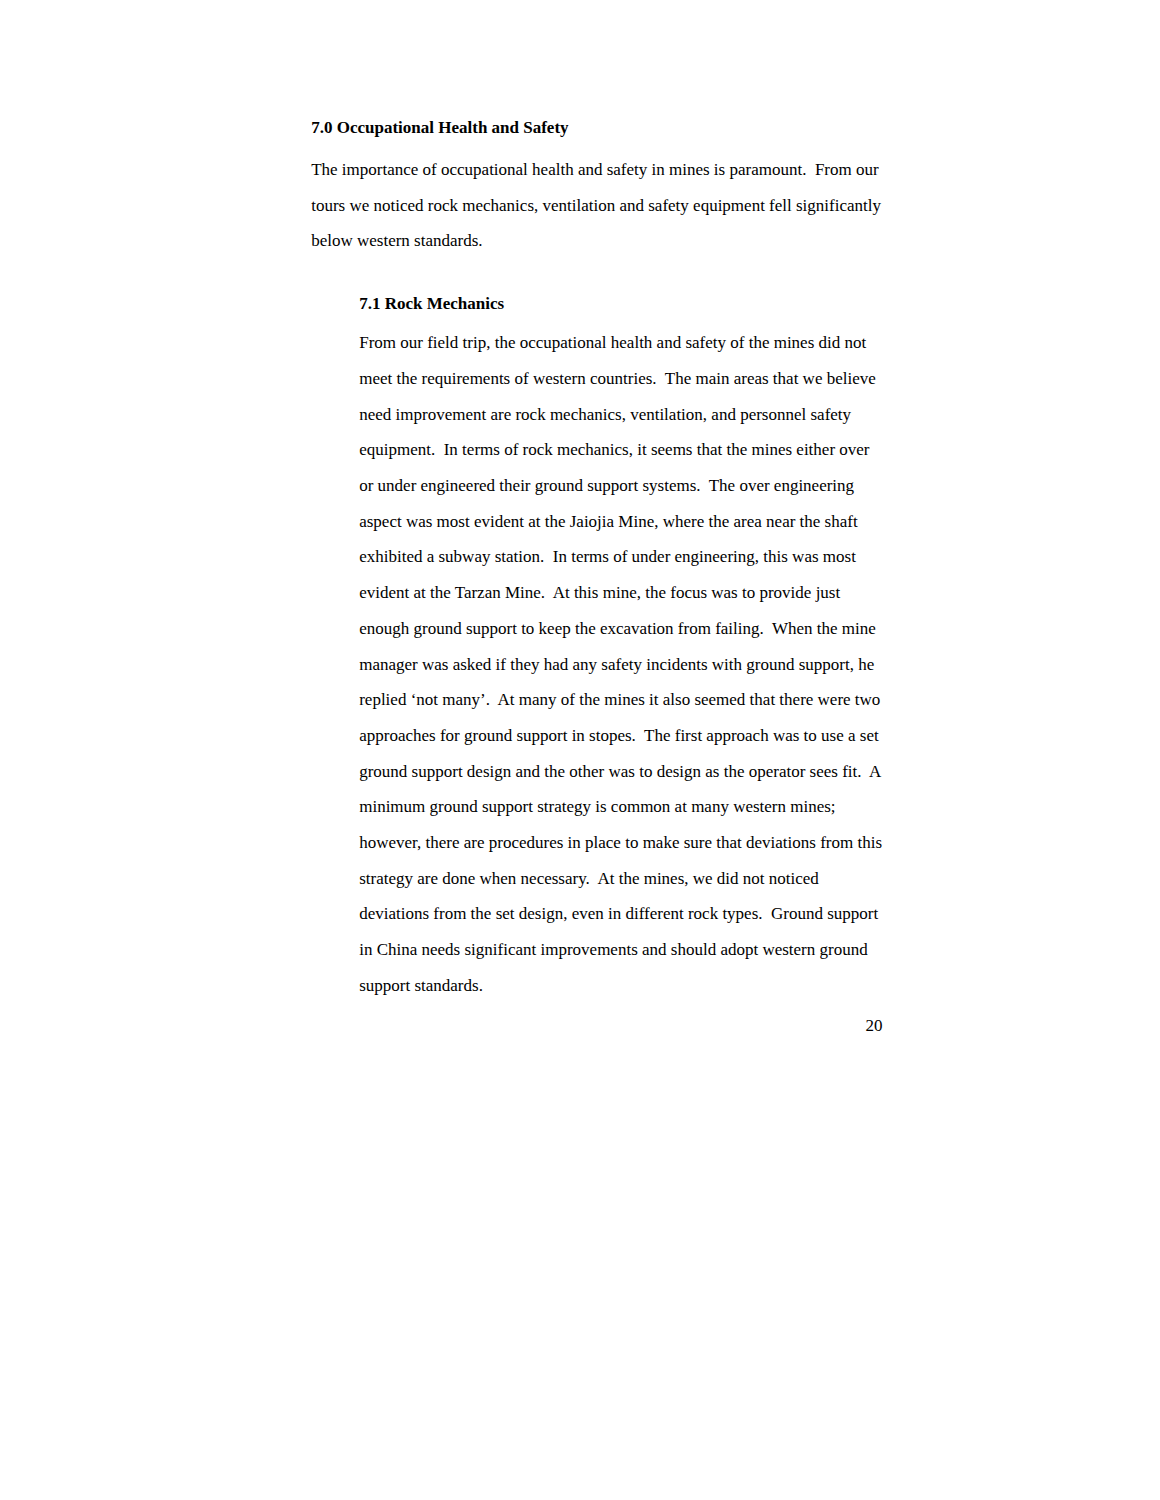7.0 Occupational Health and Safety
The importance of occupational health and safety in mines is paramount. From our tours we noticed rock mechanics, ventilation and safety equipment fell significantly below western standards.
7.1 Rock Mechanics
From our field trip, the occupational health and safety of the mines did not meet the requirements of western countries. The main areas that we believe need improvement are rock mechanics, ventilation, and personnel safety equipment. In terms of rock mechanics, it seems that the mines either over or under engineered their ground support systems. The over engineering aspect was most evident at the Jaiojia Mine, where the area near the shaft exhibited a subway station. In terms of under engineering, this was most evident at the Tarzan Mine. At this mine, the focus was to provide just enough ground support to keep the excavation from failing. When the mine manager was asked if they had any safety incidents with ground support, he replied ‘not many’. At many of the mines it also seemed that there were two approaches for ground support in stopes. The first approach was to use a set ground support design and the other was to design as the operator sees fit. A minimum ground support strategy is common at many western mines; however, there are procedures in place to make sure that deviations from this strategy are done when necessary. At the mines, we did not noticed deviations from the set design, even in different rock types. Ground support in China needs significant improvements and should adopt western ground support standards.
20